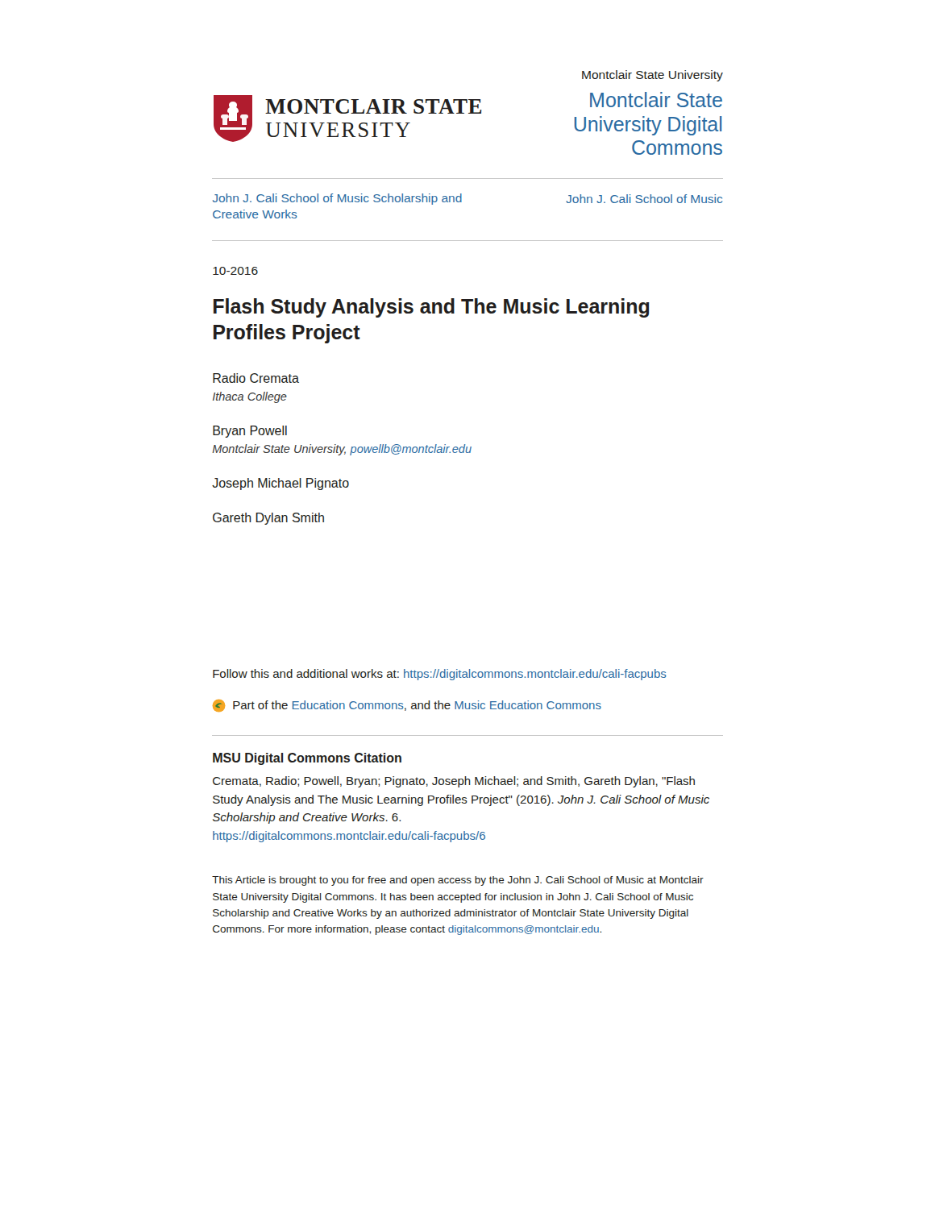MONTCLAIR STATE
UNIVERSITY
Montclair State University
Montclair State University Digital
Commons
John J. Cali School of Music Scholarship and Creative Works
John J. Cali School of Music
10-2016
Flash Study Analysis and The Music Learning Profiles Project
Radio Cremata
Ithaca College
Bryan Powell
Montclair State University, powellb@montclair.edu
Joseph Michael Pignato
Gareth Dylan Smith
Follow this and additional works at: https://digitalcommons.montclair.edu/cali-facpubs
Part of the Education Commons, and the Music Education Commons
MSU Digital Commons Citation
Cremata, Radio; Powell, Bryan; Pignato, Joseph Michael; and Smith, Gareth Dylan, "Flash Study Analysis and The Music Learning Profiles Project" (2016). John J. Cali School of Music Scholarship and Creative Works. 6.
https://digitalcommons.montclair.edu/cali-facpubs/6
This Article is brought to you for free and open access by the John J. Cali School of Music at Montclair State University Digital Commons. It has been accepted for inclusion in John J. Cali School of Music Scholarship and Creative Works by an authorized administrator of Montclair State University Digital Commons. For more information, please contact digitalcommons@montclair.edu.